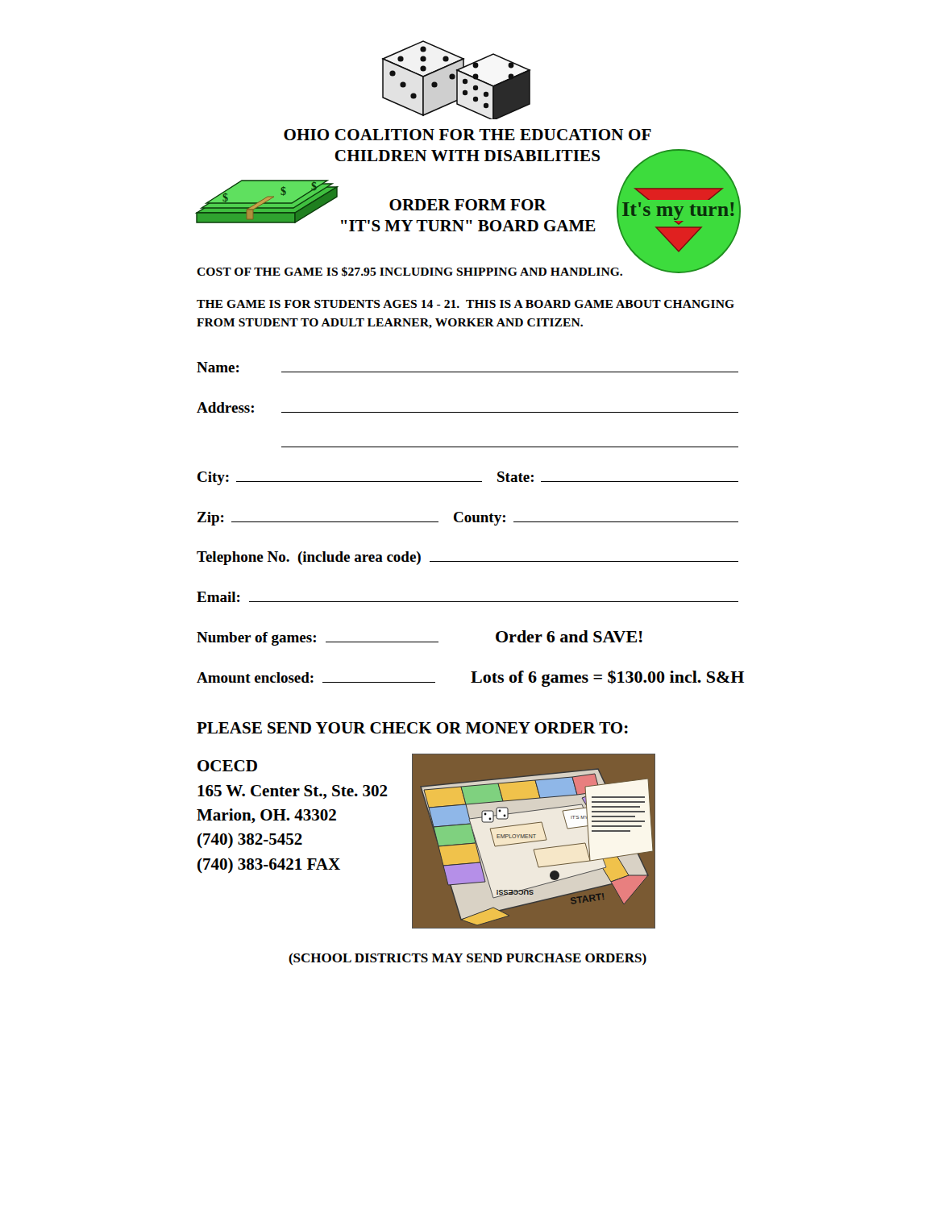Ohio Coalition for the Education of
Children with Disabilities
$ $ $
It's my turn!
Order Form for
"It's My Turn" Board Game
Cost of the game is $27.95 including shipping and handling.
The game is for students ages 14 - 21. This is a board game about changing from student to adult learner, worker and citizen.
Name:
Address:
City: State:
Zip: County:
Telephone No. (include area code)
Email:
Number of games: Order 6 and SAVE!
Amount enclosed: Lots of 6 games = $130.00 incl. S&H
Please send your check or money order to:
OCECD
165 W. Center St., Ste. 302
Marion, OH. 43302
(740) 382-5452
(740) 383-6421 FAX
EMPLOYMENT IT'S MY TURN START! SUCCESS!
(School districts may send purchase orders)